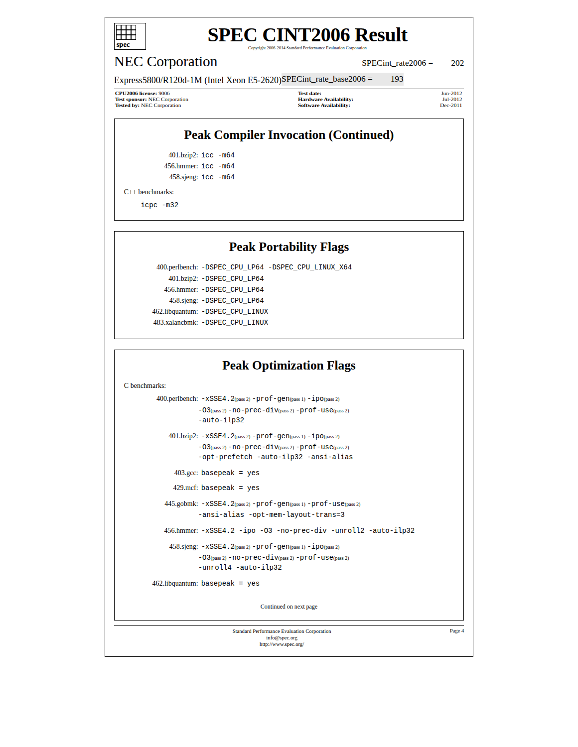spec
SPEC CINT2006 Result
Copyright 2006-2014 Standard Performance Evaluation Corporation
NEC Corporation
SPECint_rate2006 =202
Express5800/R120d-1M (Intel Xeon E5-2620)
SPECint_rate_base2006 =193
| CPU2006 license: 9006 | / Test date: / Jun-2012 / |
| Test sponsor: NEC Corporation | / Hardware Availability: / Jul-2012 / |
| Tested by: NEC Corporation | / Software Availability: / Dec-2011 / |
Peak Compiler Invocation (Continued)
401.bzip2:
icc -m64
456.hmmer:
icc -m64
458.sjeng:
icc -m64
C++ benchmarks:
icpc -m32
Peak Portability Flags
400.perlbench:
-DSPEC_CPU_LP64 -DSPEC_CPU_LINUX_X64
401.bzip2:
-DSPEC_CPU_LP64
456.hmmer:
-DSPEC_CPU_LP64
458.sjeng:
-DSPEC_CPU_LP64
462.libquantum:
-DSPEC_CPU_LINUX
483.xalancbmk:
-DSPEC_CPU_LINUX
Peak Optimization Flags
C benchmarks:
400.perlbench:
-xSSE4.2(pass 2) -prof-gen(pass 1) -ipo(pass 2)
-O3(pass 2) -no-prec-div(pass 2) -prof-use(pass 2)
-auto-ilp32
401.bzip2:
-xSSE4.2(pass 2) -prof-gen(pass 1) -ipo(pass 2)
-O3(pass 2) -no-prec-div(pass 2) -prof-use(pass 2)
-opt-prefetch -auto-ilp32 -ansi-alias
403.gcc:
basepeak = yes
429.mcf:
basepeak = yes
445.gobmk:
-xSSE4.2(pass 2) -prof-gen(pass 1) -prof-use(pass 2)
-ansi-alias -opt-mem-layout-trans=3
456.hmmer:
-xSSE4.2 -ipo -O3 -no-prec-div -unroll2 -auto-ilp32
458.sjeng:
-xSSE4.2(pass 2) -prof-gen(pass 1) -ipo(pass 2)
-O3(pass 2) -no-prec-div(pass 2) -prof-use(pass 2)
-unroll4 -auto-ilp32
462.libquantum:
basepeak = yes
Continued on next page
Standard Performance Evaluation Corporation
info@spec.org
http://www.spec.org/
Page 4